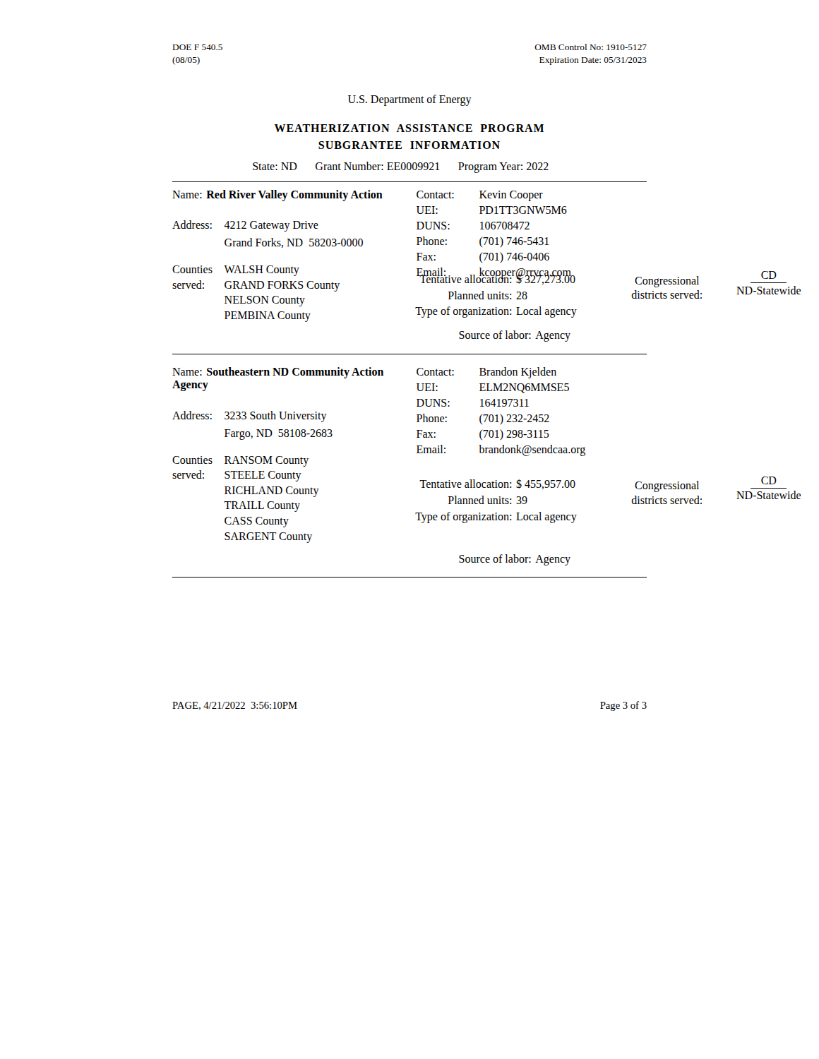DOE F 540.5
(08/05)
OMB Control No: 1910-5127
Expiration Date: 05/31/2023
U.S. Department of Energy
WEATHERIZATION ASSISTANCE PROGRAM
SUBGRANTEE INFORMATION
State: ND Grant Number: EE0009921 Program Year: 2022
Name: Red River Valley Community Action
Address:
4212 Gateway Drive
Grand Forks, ND 58203-0000
Counties
served:
WALSH County
GRAND FORKS County
NELSON County
PEMBINA County
Contact:
Kevin Cooper
UEI:
PD1TT3GNW5M6
DUNS:
106708472
Phone:
(701) 746-5431
Fax:
(701) 746-0406
Email:
kcooper@rrvca.com
Tentative allocation:
$ 327,273.00
Planned units:
28
Type of organization:
Local agency
Source of labor:
Agency
Congressional
districts served:
CD
ND-Statewide
Name: Southeastern ND Community Action Agency
Address:
3233 South University
Fargo, ND 58108-2683
Counties
served:
RANSOM County
STEELE County
RICHLAND County
TRAILL County
CASS County
SARGENT County
Contact:
Brandon Kjelden
UEI:
ELM2NQ6MMSE5
DUNS:
164197311
Phone:
(701) 232-2452
Fax:
(701) 298-3115
Email:
brandonk@sendcaa.org
Tentative allocation:
$ 455,957.00
Planned units:
39
Type of organization:
Local agency
Source of labor:
Agency
Congressional
districts served:
CD
ND-Statewide
PAGE, 4/21/2022 3:56:10PM
Page 3 of 3